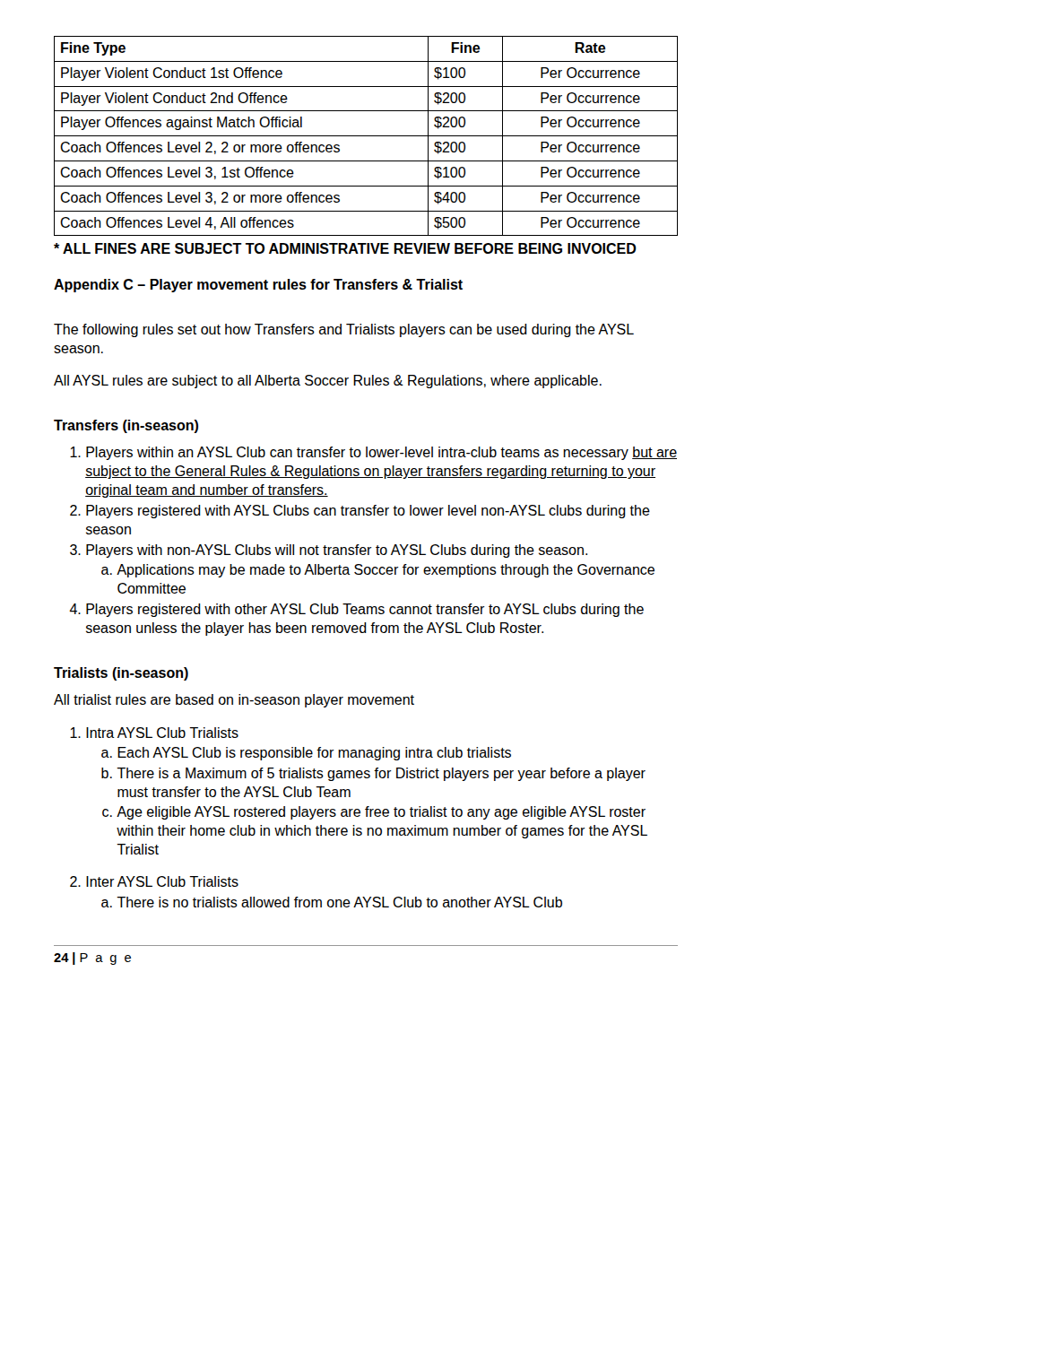| Fine Type | Fine | Rate |
| --- | --- | --- |
| Player Violent Conduct 1st Offence | $100 | Per Occurrence |
| Player Violent Conduct 2nd Offence | $200 | Per Occurrence |
| Player Offences against Match Official | $200 | Per Occurrence |
| Coach Offences Level 2, 2 or more offences | $200 | Per Occurrence |
| Coach Offences Level 3, 1st Offence | $100 | Per Occurrence |
| Coach Offences Level 3, 2 or more offences | $400 | Per Occurrence |
| Coach Offences Level 4, All offences | $500 | Per Occurrence |
* ALL FINES ARE SUBJECT TO ADMINISTRATIVE REVIEW BEFORE BEING INVOICED
Appendix C – Player movement rules for Transfers & Trialist
The following rules set out how Transfers and Trialists players can be used during the AYSL season.
All AYSL rules are subject to all Alberta Soccer Rules & Regulations, where applicable.
Transfers (in-season)
Players within an AYSL Club can transfer to lower-level intra-club teams as necessary but are subject to the General Rules & Regulations on player transfers regarding returning to your original team and number of transfers.
Players registered with AYSL Clubs can transfer to lower level non-AYSL clubs during the season
Players with non-AYSL Clubs will not transfer to AYSL Clubs during the season.
Applications may be made to Alberta Soccer for exemptions through the Governance Committee
Players registered with other AYSL Club Teams cannot transfer to AYSL clubs during the season unless the player has been removed from the AYSL Club Roster.
Trialists (in-season)
All trialist rules are based on in-season player movement
Intra AYSL Club Trialists
Each AYSL Club is responsible for managing intra club trialists
There is a Maximum of 5 trialists games for District players per year before a player must transfer to the AYSL Club Team
Age eligible AYSL rostered players are free to trialist to any age eligible AYSL roster within their home club in which there is no maximum number of games for the AYSL Trialist
Inter AYSL Club Trialists
There is no trialists allowed from one AYSL Club to another AYSL Club
24 | P a g e